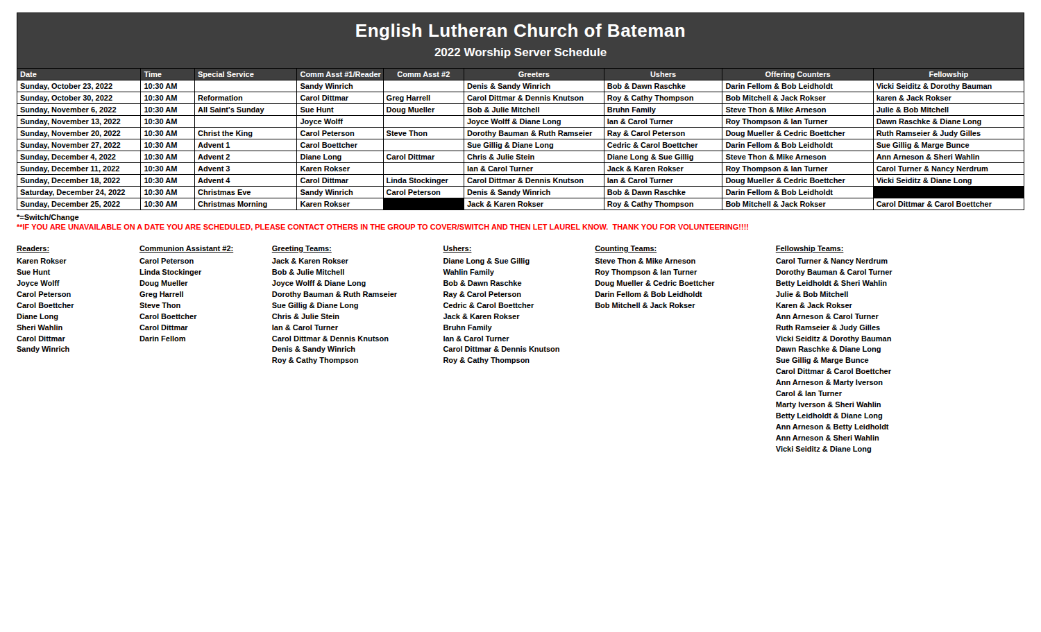English Lutheran Church of Bateman
2022 Worship Server Schedule
| Date | Time | Special Service | Comm Asst #1/Reader | Comm Asst #2 | Greeters | Ushers | Offering Counters | Fellowship |
| --- | --- | --- | --- | --- | --- | --- | --- | --- |
| Sunday, October 23, 2022 | 10:30 AM | | Sandy Winrich | | Denis & Sandy Winrich | Bob & Dawn Raschke | Darin Fellom & Bob Leidholdt | Vicki Seiditz & Dorothy Bauman |
| Sunday, October 30, 2022 | 10:30 AM | Reformation | Carol Dittmar | Greg Harrell | Carol Dittmar & Dennis Knutson | Roy & Cathy Thompson | Bob Mitchell & Jack Rokser | karen & Jack Rokser |
| Sunday, November 6, 2022 | 10:30 AM | All Saint's Sunday | Sue Hunt | Doug Mueller | Bob & Julie Mitchell | Bruhn Family | Steve Thon & Mike Arneson | Julie & Bob Mitchell |
| Sunday, November 13, 2022 | 10:30 AM | | Joyce Wolff | | Joyce Wolff & Diane Long | Ian & Carol Turner | Roy Thompson & Ian Turner | Dawn Raschke & Diane Long |
| Sunday, November 20, 2022 | 10:30 AM | Christ the King | Carol Peterson | Steve Thon | Dorothy Bauman & Ruth Ramseier | Ray & Carol Peterson | Doug Mueller & Cedric Boettcher | Ruth Ramseier & Judy Gilles |
| Sunday, November 27, 2022 | 10:30 AM | Advent 1 | Carol Boettcher | | Sue Gillig & Diane Long | Cedric & Carol Boettcher | Darin Fellom & Bob Leidholdt | Sue Gillig & Marge Bunce |
| Sunday, December 4, 2022 | 10:30 AM | Advent 2 | Diane Long | Carol Dittmar | Chris & Julie Stein | Diane Long & Sue Gillig | Steve Thon & Mike Arneson | Ann Arneson & Sheri Wahlin |
| Sunday, December 11, 2022 | 10:30 AM | Advent 3 | Karen Rokser | | Ian & Carol Turner | Jack & Karen Rokser | Roy Thompson & Ian Turner | Carol Turner & Nancy Nerdrum |
| Sunday, December 18, 2022 | 10:30 AM | Advent 4 | Carol Dittmar | Linda Stockinger | Carol Dittmar & Dennis Knutson | Ian & Carol Turner | Doug Mueller & Cedric Boettcher | Vicki Seiditz & Diane Long |
| Saturday, December 24, 2022 | 10:30 AM | Christmas Eve | Sandy Winrich | Carol Peterson | Denis & Sandy Winrich | Bob & Dawn Raschke | Darin Fellom & Bob Leidholdt | |
| Sunday, December 25, 2022 | 10:30 AM | Christmas Morning | Karen Rokser | | Jack & Karen Rokser | Roy & Cathy Thompson | Bob Mitchell & Jack Rokser | Carol Dittmar & Carol Boettcher |
*=Switch/Change
**IF YOU ARE UNAVAILABLE ON A DATE YOU ARE SCHEDULED, PLEASE CONTACT OTHERS IN THE GROUP TO COVER/SWITCH AND THEN LET LAUREL KNOW. THANK YOU FOR VOLUNTEERING!!!!
| Readers: Karen Rokser Sue Hunt Joyce Wolff Carol Peterson Carol Boettcher Diane Long Sheri Wahlin Carol Dittmar Sandy Winrich | Communion Assistant #2: Carol Peterson Linda Stockinger Doug Mueller Greg Harrell Steve Thon Carol Boettcher Carol Dittmar Darin Fellom | Greeting Teams: Jack & Karen Rokser Bob & Julie Mitchell Joyce Wolff & Diane Long Dorothy Bauman & Ruth Ramseier Sue Gillig & Diane Long Chris & Julie Stein Ian & Carol Turner Carol Dittmar & Dennis Knutson Denis & Sandy Winrich Roy & Cathy Thompson | Ushers: Diane Long & Sue Gillig Wahlin Family Bob & Dawn Raschke Ray & Carol Peterson Cedric & Carol Boettcher Jack & Karen Rokser Bruhn Family Ian & Carol Turner Carol Dittmar & Dennis Knutson Roy & Cathy Thompson | Counting Teams: Steve Thon & Mike Arneson Roy Thompson & Ian Turner Doug Mueller & Cedric Boettcher Darin Fellom & Bob Leidholdt Bob Mitchell & Jack Rokser | Fellowship Teams: Carol Turner & Nancy Nerdrum Dorothy Bauman & Carol Turner Betty Leidholdt & Sheri Wahlin Julie & Bob Mitchell Karen & Jack Rokser Ann Arneson & Carol Turner Ruth Ramseier & Judy Gilles Vicki Seiditz & Dorothy Bauman Dawn Raschke & Diane Long Sue Gillig & Marge Bunce Carol Dittmar & Carol Boettcher Ann Arneson & Marty Iverson Carol & Ian Turner Marty Iverson & Sheri Wahlin Betty Leidholdt & Diane Long Ann Arneson & Betty Leidholdt Ann Arneson & Sheri Wahlin Vicki Seiditz & Diane Long |